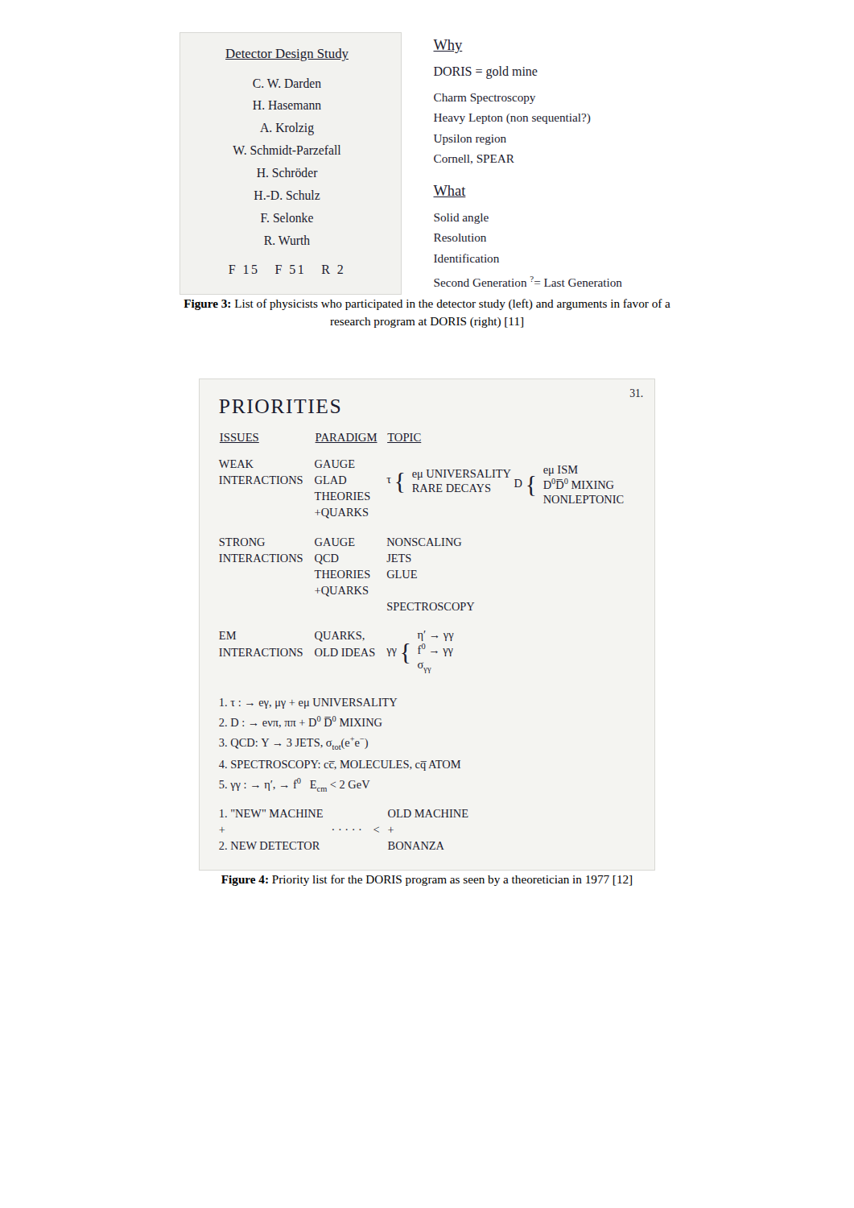Detector Design Study
C. W. Darden
H. Hasemann
A. Krolzig
W. Schmidt-Parzefall
H. Schröder
H.-D. Schulz
F. Selonke
R. Wurth
F 15 F 51 R 2
Why
DORIS = gold mine
Charm Spectroscopy
Heavy Lepton (non sequential?)
Upsilon region
Cornell, SPEAR
What
Solid angle
Resolution
Identification
Second Generation ?= Last Generation
Figure 3: List of physicists who participated in the detector study (left) and arguments in favor of a research program at DORIS (right) [11]
31.
PRIORITIES
| ISSUES | PARADIGM | TOPIC |
| --- | --- | --- |
| WEAK INTERACTIONS | GAUGE GLAD THEORIES +QUARKS | τ { eμ UNIVERSALITY RARE DECAYS D { eμ ISM D 0 D̅ 0 MIXING NONLEPTONIC |
| STRONG INTERACTIONS | GAUGE QCD THEORIES +QUARKS | NONSCALING JETS GLUE SPECTROSCOPY |
| EM INTERACTIONS | QUARKS, OLD IDEAS | γγ { η′ → γγ f 0 → γγ σ γγ |
1. τ : → eγ, μγ + eμ UNIVERSALITY
2. D : → eνπ, ππ + D0 D̅0 MIXING
3. QCD: Υ → 3 JETS, σtot(e+e−)
4. SPECTROSCOPY: cc̅, MOLECULES, cq̅ ATOM
5. γγ : → η′, → f0 Ecm < 2 GeV
1. "NEW" MACHINE
+
2. NEW DETECTOR ····· < OLD MACHINE
+
BONANZA
Figure 4: Priority list for the DORIS program as seen by a theoretician in 1977 [12]